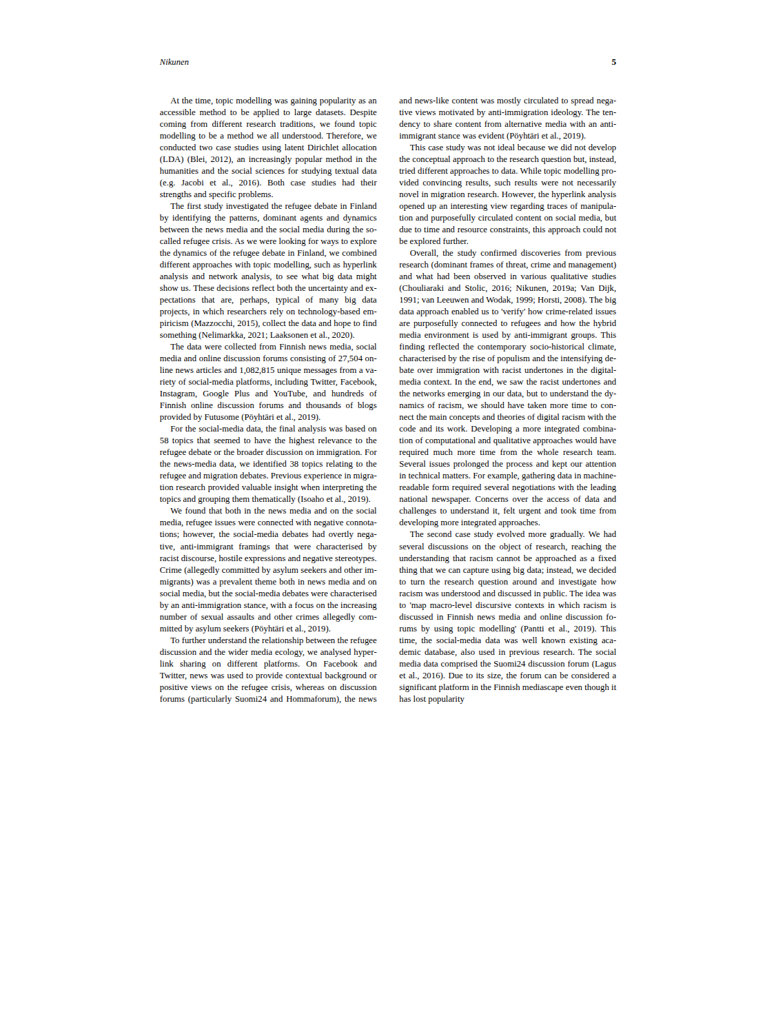Nikunen 5
At the time, topic modelling was gaining popularity as an accessible method to be applied to large datasets. Despite coming from different research traditions, we found topic modelling to be a method we all understood. Therefore, we conducted two case studies using latent Dirichlet allocation (LDA) (Blei, 2012), an increasingly popular method in the humanities and the social sciences for studying textual data (e.g. Jacobi et al., 2016). Both case studies had their strengths and specific problems.
The first study investigated the refugee debate in Finland by identifying the patterns, dominant agents and dynamics between the news media and the social media during the so-called refugee crisis. As we were looking for ways to explore the dynamics of the refugee debate in Finland, we combined different approaches with topic modelling, such as hyperlink analysis and network analysis, to see what big data might show us. These decisions reflect both the uncertainty and expectations that are, perhaps, typical of many big data projects, in which researchers rely on technology-based empiricism (Mazzocchi, 2015), collect the data and hope to find something (Nelimarkka, 2021; Laaksonen et al., 2020).
The data were collected from Finnish news media, social media and online discussion forums consisting of 27,504 online news articles and 1,082,815 unique messages from a variety of social-media platforms, including Twitter, Facebook, Instagram, Google Plus and YouTube, and hundreds of Finnish online discussion forums and thousands of blogs provided by Futusome (Pöyhtäri et al., 2019).
For the social-media data, the final analysis was based on 58 topics that seemed to have the highest relevance to the refugee debate or the broader discussion on immigration. For the news-media data, we identified 38 topics relating to the refugee and migration debates. Previous experience in migration research provided valuable insight when interpreting the topics and grouping them thematically (Isoaho et al., 2019).
We found that both in the news media and on the social media, refugee issues were connected with negative connotations; however, the social-media debates had overtly negative, anti-immigrant framings that were characterised by racist discourse, hostile expressions and negative stereotypes. Crime (allegedly committed by asylum seekers and other immigrants) was a prevalent theme both in news media and on social media, but the social-media debates were characterised by an anti-immigration stance, with a focus on the increasing number of sexual assaults and other crimes allegedly committed by asylum seekers (Pöyhtäri et al., 2019).
To further understand the relationship between the refugee discussion and the wider media ecology, we analysed hyperlink sharing on different platforms. On Facebook and Twitter, news was used to provide contextual background or positive views on the refugee crisis, whereas on discussion forums (particularly Suomi24 and Hommaforum), the news and news-like content was mostly circulated to spread negative views motivated by anti-immigration ideology. The tendency to share content from alternative media with an anti-immigrant stance was evident (Pöyhtäri et al., 2019).
This case study was not ideal because we did not develop the conceptual approach to the research question but, instead, tried different approaches to data. While topic modelling provided convincing results, such results were not necessarily novel in migration research. However, the hyperlink analysis opened up an interesting view regarding traces of manipulation and purposefully circulated content on social media, but due to time and resource constraints, this approach could not be explored further.
Overall, the study confirmed discoveries from previous research (dominant frames of threat, crime and management) and what had been observed in various qualitative studies (Chouliaraki and Stolic, 2016; Nikunen, 2019a; Van Dijk, 1991; van Leeuwen and Wodak, 1999; Horsti, 2008). The big data approach enabled us to 'verify' how crime-related issues are purposefully connected to refugees and how the hybrid media environment is used by anti-immigrant groups. This finding reflected the contemporary socio-historical climate, characterised by the rise of populism and the intensifying debate over immigration with racist undertones in the digital-media context. In the end, we saw the racist undertones and the networks emerging in our data, but to understand the dynamics of racism, we should have taken more time to connect the main concepts and theories of digital racism with the code and its work. Developing a more integrated combination of computational and qualitative approaches would have required much more time from the whole research team. Several issues prolonged the process and kept our attention in technical matters. For example, gathering data in machine-readable form required several negotiations with the leading national newspaper. Concerns over the access of data and challenges to understand it, felt urgent and took time from developing more integrated approaches.
The second case study evolved more gradually. We had several discussions on the object of research, reaching the understanding that racism cannot be approached as a fixed thing that we can capture using big data; instead, we decided to turn the research question around and investigate how racism was understood and discussed in public. The idea was to 'map macro-level discursive contexts in which racism is discussed in Finnish news media and online discussion forums by using topic modelling' (Pantti et al., 2019). This time, the social-media data was well known existing academic database, also used in previous research. The social media data comprised the Suomi24 discussion forum (Lagus et al., 2016). Due to its size, the forum can be considered a significant platform in the Finnish mediascape even though it has lost popularity